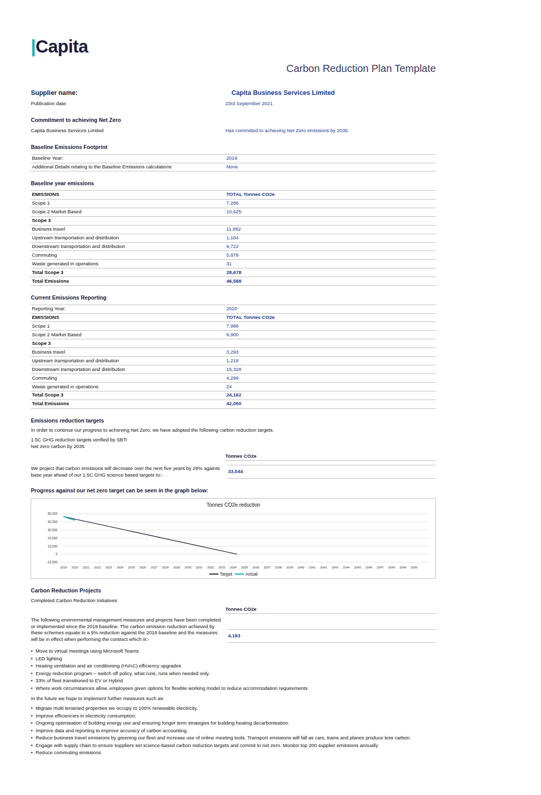|Capita
Carbon Reduction Plan Template
Supplier name:
Capita Business Services Limited
Publication date:
23rd September 2021
Commitment to achieving Net Zero
Capita Business Services Limited
Has committed to achieving Net Zero emissions by 2035.
Baseline Emissions Footprint
| Baseline Year: | 2019 |
| Additional Details relating to the Baseline Emissions calculations | None |
Baseline year emissions
| EMISSIONS | TOTAL Tonnes CO2e |
| Scope 1 | 7,286 |
| Scope 2 Market Based | 10,625 |
| Scope 3 | |
| Business travel | 11,882 |
| Upstream transportation and distribution | 1,164 |
| Downstream transportation and distribution | 9,722 |
| Commuting | 5,879 |
| Waste generated in operations | 31 |
| Total Scope 3 | 28,678 |
| Total Emissions | 46,588 |
Current Emissions Reporting
| Reporting Year: | 2020 |
| EMISSIONS | TOTAL Tonnes CO2e |
| Scope 1 | 7,988 |
| Scope 2 Market Based | 9,900 |
| Scope 3 | |
| Business travel | 3,293 |
| Upstream transportation and distribution | 1,218 |
| Downstream transportation and distribution | 15,328 |
| Commuting | 4,299 |
| Waste generated in operations | 24 |
| Total Scope 3 | 24,162 |
| Total Emissions | 42,050 |
Emissions reduction targets
In order to continue our progress to achieving Net Zero, we have adopted the following carbon reduction targets.
1.5C GHG reduction targets verified by SBTi
Net zero carbon by 2035
Tonnes CO2e
We project that carbon emissions will decrease over the next five years by 28% against base year ahead of our 1.5C GHG science based targets to:-
33,544
Progress against our net zero target can be seen in the graph below:
Tonnes CO2e reduction
50,000 40,000 30,000 20,000 10,000 0 -10,000 2019 2020 2021 2022 2023 2024 2025 2026 2027 2028 2029 2030 2031 2032 2033 2034 2035 2036 2037 2038 2039 2040 2041 2042 2043 2044 2045 2046 2047 2048 2049 2050
Target Actual
Carbon Reduction Projects
Completed Carbon Reduction Initiatives
Tonnes CO2e
The following environmental management measures and projects have been completed or implemented since the 2019 baseline. The carbon emission reduction achieved by these schemes equate to a 9% reduction against the 2019 baseline and the measures will be in effect when performing the contract which is:-
4,193
Move to virtual meetings using Microsoft Teams
LED lighting
Heating ventilation and air conditioning (HVAC) efficiency upgrades
Energy reduction program – switch off policy, what runs, runs when needed only.
33% of fleet transitioned to EV or Hybrid
Where work circumstances allow, employees given options for flexible working model to reduce accommodation requirements
In the future we hope to implement further measures such as:
Migrate multi tenanted properties we occupy to 100% renewable electricity.
Improve efficiencies in electricity consumption.
Ongoing optimisation of building energy use and ensuring longer term strategies for building heating decarbonisation.
Improve data and reporting to improve accuracy of carbon accounting.
Reduce business travel emissions by greening our fleet and increase use of online meeting tools. Transport emissions will fall as cars, trains and planes produce less carbon.
Engage with supply chain to ensure suppliers set science-based carbon reduction targets and commit to net zero. Monitor top 200 supplier emissions annually
Reduce commuting emissions